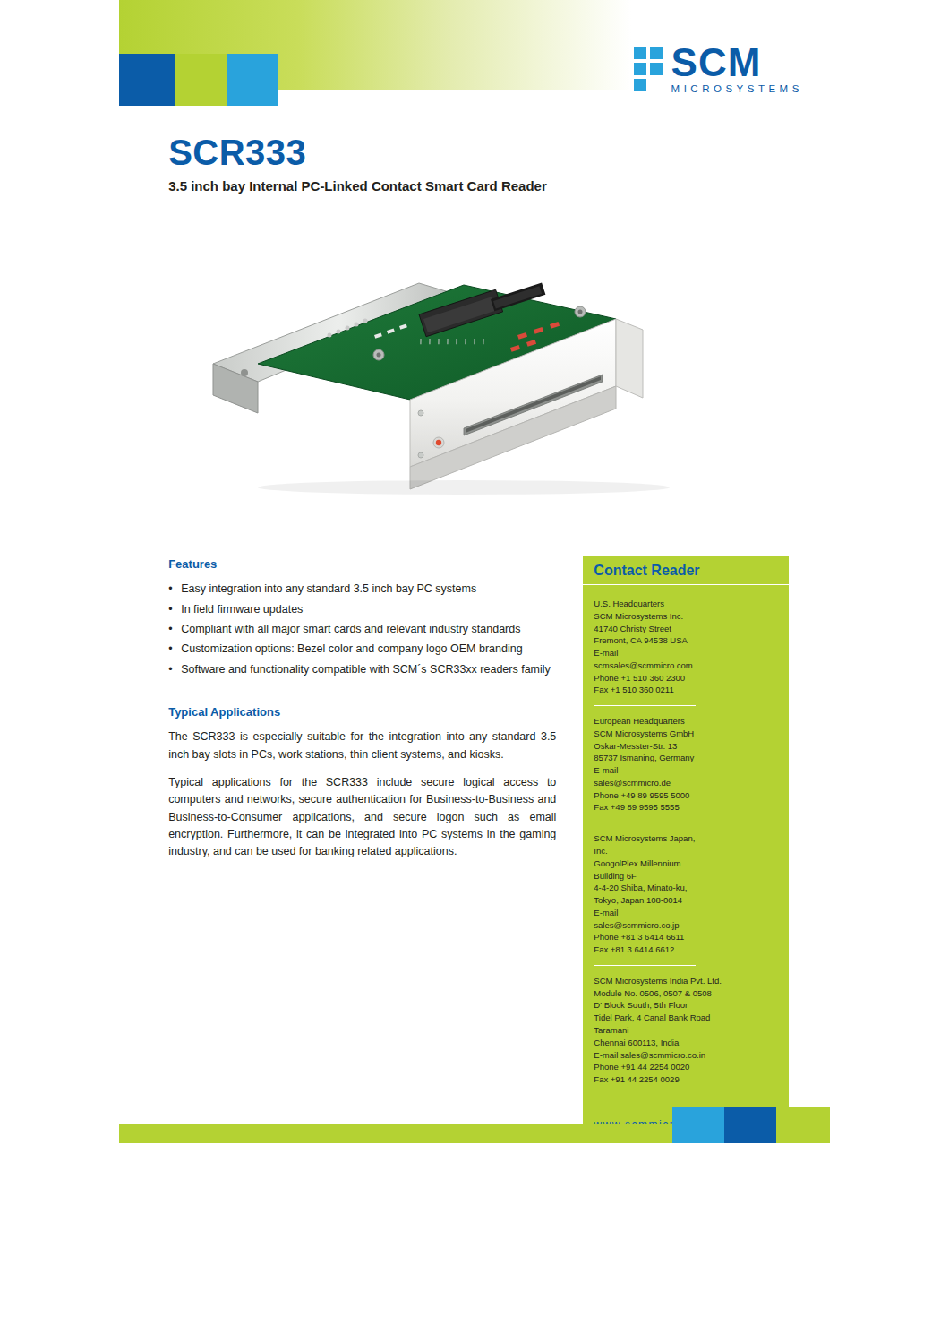SCM
MICROSYSTEMS
SCR333
3.5 inch bay Internal PC-Linked Contact Smart Card Reader
Features
Easy integration into any standard 3.5 inch bay PC systems
In field firmware updates
Compliant with all major smart cards and relevant industry standards
Customization options: Bezel color and company logo OEM branding
Software and functionality compatible with SCM´s SCR33xx readers family
Typical Applications
The SCR333 is especially suitable for the integration into any standard 3.5 inch bay slots in PCs, work stations, thin client systems, and kiosks.
Typical applications for the SCR333 include secure logical access to computers and networks, secure authentication for Business-to-Business and Business-to-Consumer applications, and secure logon such as email encryption. Furthermore, it can be integrated into PC systems in the gaming industry, and can be used for banking related applications.
Contact Reader
U.S. Headquarters
SCM Microsystems Inc.
41740 Christy Street
Fremont, CA 94538 USA
E-mail scmsales@scmmicro.com
Phone +1 510 360 2300
Fax +1 510 360 0211
European Headquarters
SCM Microsystems GmbH
Oskar-Messter-Str. 13
85737 Ismaning, Germany
E-mail sales@scmmicro.de
Phone +49 89 9595 5000
Fax +49 89 9595 5555
SCM Microsystems Japan, Inc.
GoogolPlex Millennium Building 6F
4-4-20 Shiba, Minato-ku,
Tokyo, Japan 108-0014
E-mail sales@scmmicro.co.jp
Phone +81 3 6414 6611
Fax +81 3 6414 6612
SCM Microsystems India Pvt. Ltd.
Module No. 0506, 0507 & 0508
D' Block South, 5th Floor
Tidel Park, 4 Canal Bank Road
Taramani
Chennai 600113, India
E-mail sales@scmmicro.co.in
Phone +91 44 2254 0020
Fax +91 44 2254 0029
www.scmmicro.com